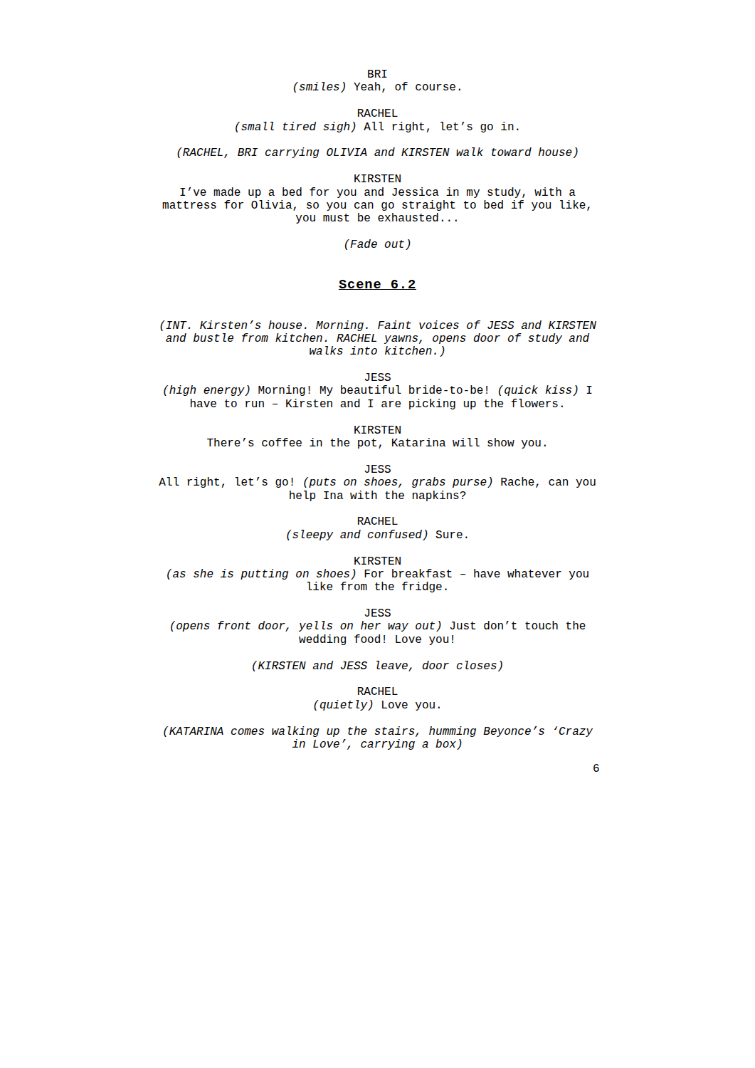BRI
(smiles) Yeah, of course.
RACHEL
(small tired sigh) All right, let’s go in.
(RACHEL, BRI carrying OLIVIA and KIRSTEN walk toward house)
KIRSTEN
I’ve made up a bed for you and Jessica in my study, with a mattress for Olivia, so you can go straight to bed if you like, you must be exhausted...
(Fade out)
Scene 6.2
(INT. Kirsten’s house. Morning. Faint voices of JESS and KIRSTEN and bustle from kitchen. RACHEL yawns, opens door of study and walks into kitchen.)
JESS
(high energy) Morning! My beautiful bride-to-be! (quick kiss) I have to run – Kirsten and I are picking up the flowers.
KIRSTEN
There’s coffee in the pot, Katarina will show you.
JESS
All right, let’s go! (puts on shoes, grabs purse) Rache, can you help Ina with the napkins?
RACHEL
(sleepy and confused) Sure.
KIRSTEN
(as she is putting on shoes) For breakfast – have whatever you like from the fridge.
JESS
(opens front door, yells on her way out) Just don’t touch the wedding food! Love you!
(KIRSTEN and JESS leave, door closes)
RACHEL
(quietly) Love you.
(KATARINA comes walking up the stairs, humming Beyonce’s ‘Crazy in Love’, carrying a box)
6